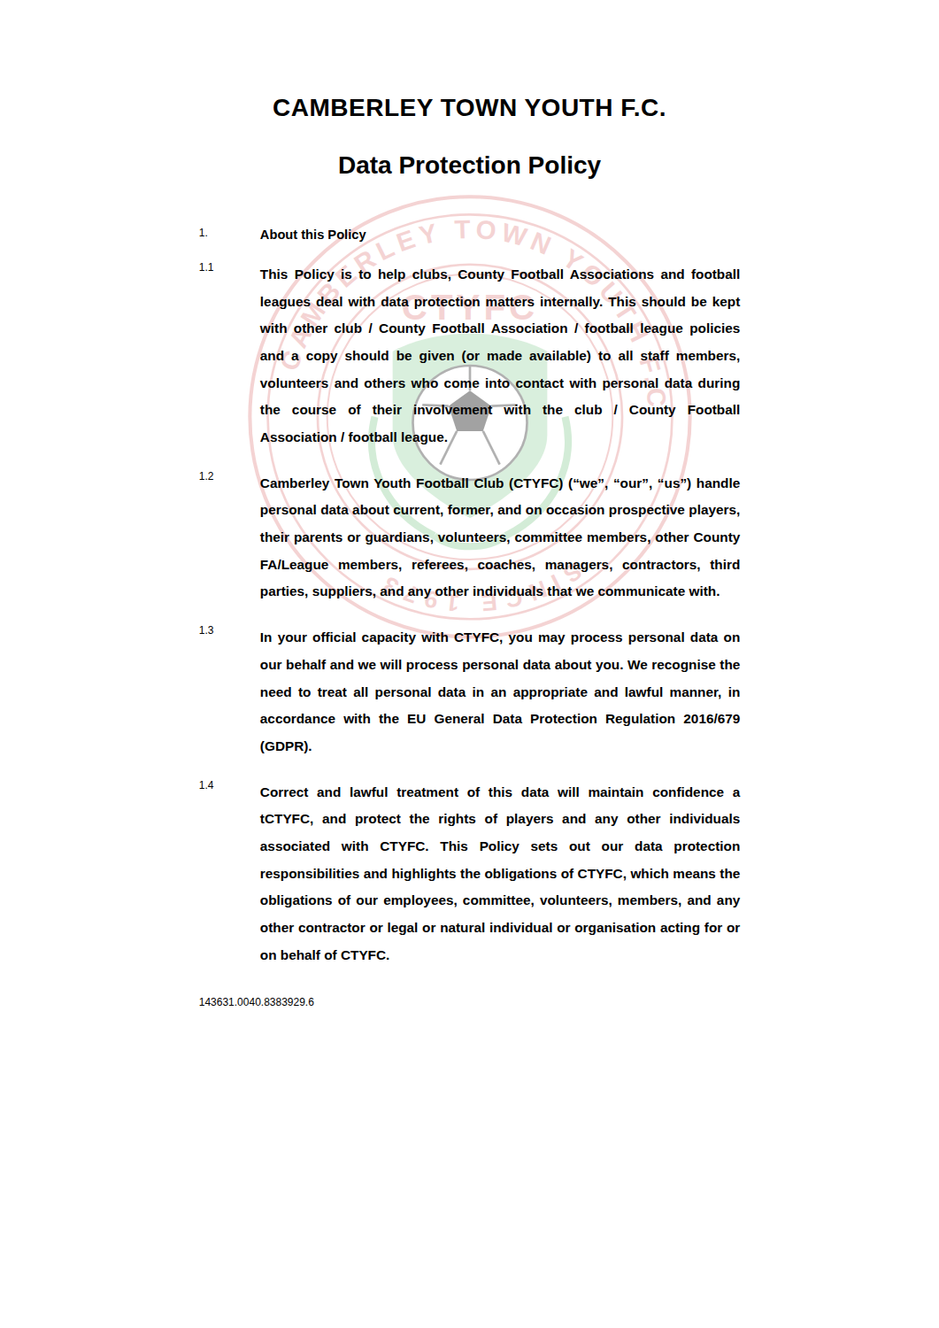CAMBERLEY TOWN YOUTH F.C. SINCE 1973 CTYFC
CAMBERLEY TOWN YOUTH F.C.
Data Protection Policy
1. About this Policy
1.1
This Policy is to help clubs, County Football Associations and football leagues deal with data protection matters internally. This should be kept with other club / County Football Association / football league policies and a copy should be given (or made available) to all staff members, volunteers and others who come into contact with personal data during the course of their involvement with the club / County Football Association / football league.
1.2
Camberley Town Youth Football Club (CTYFC) (“we”, “our”, “us”) handle personal data about current, former, and on occasion prospective players, their parents or guardians, volunteers, committee members, other County FA/League members, referees, coaches, managers, contractors, third parties, suppliers, and any other individuals that we communicate with.
1.3
In your official capacity with CTYFC, you may process personal data on our behalf and we will process personal data about you. We recognise the need to treat all personal data in an appropriate and lawful manner, in accordance with the EU General Data Protection Regulation 2016/679 (GDPR).
1.4
Correct and lawful treatment of this data will maintain confidence a tCTYFC, and protect the rights of players and any other individuals associated with CTYFC. This Policy sets out our data protection responsibilities and highlights the obligations of CTYFC, which means the obligations of our employees, committee, volunteers, members, and any other contractor or legal or natural individual or organisation acting for or on behalf of CTYFC.
143631.0040.8383929.6